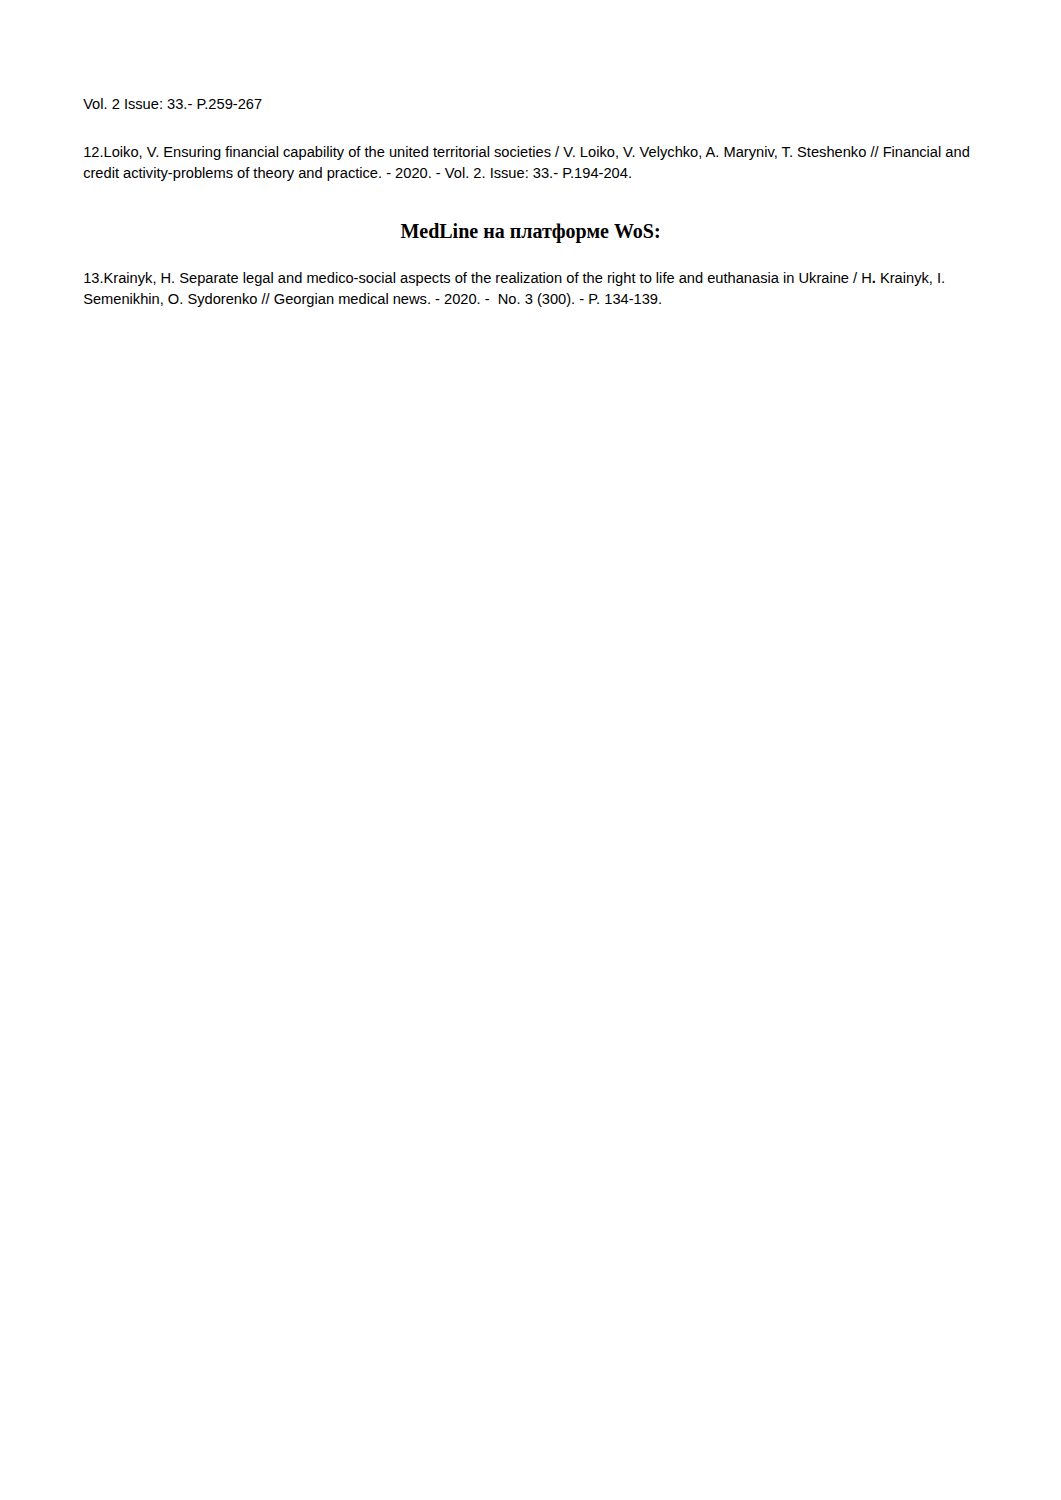Vol. 2 Issue: 33.- P.259-267
12.Loiko, V. Ensuring financial capability of the united territorial societies / V. Loiko, V. Velychko, A. Maryniv, T. Steshenko // Financial and credit activity-problems of theory and practice. - 2020. - Vol. 2. Issue: 33.- P.194-204.
MedLine на платформе WoS:
13.Krainyk, H. Separate legal and medico-social aspects of the realization of the right to life and euthanasia in Ukraine / H. Krainyk, I. Semenikhin, O. Sydorenko // Georgian medical news. - 2020. - No. 3 (300). - P. 134-139.